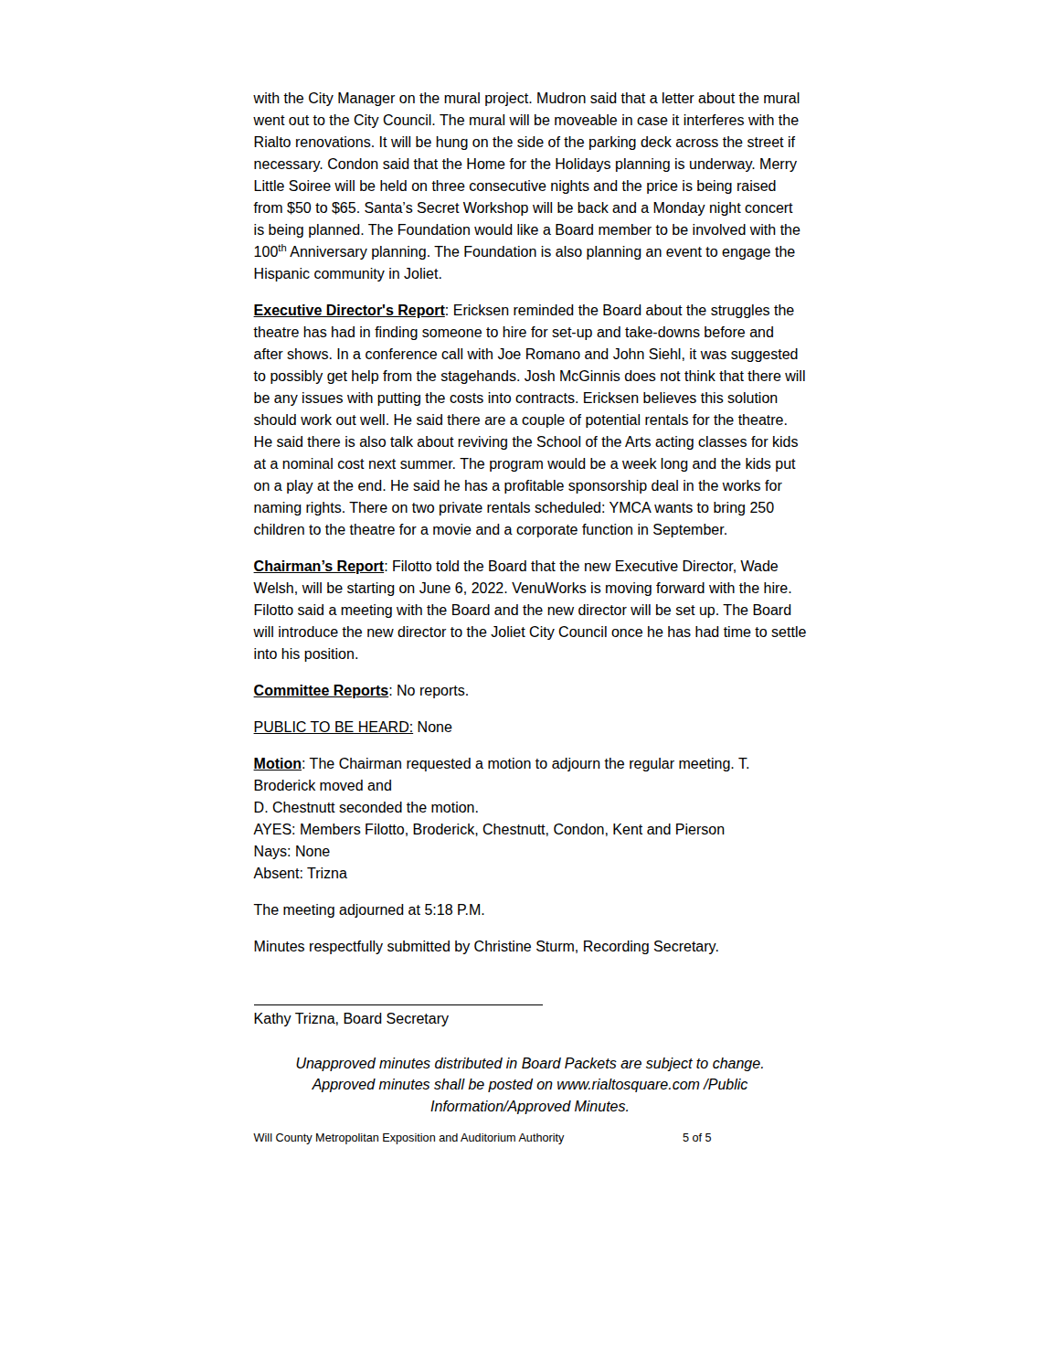with the City Manager on the mural project. Mudron said that a letter about the mural went out to the City Council. The mural will be moveable in case it interferes with the Rialto renovations. It will be hung on the side of the parking deck across the street if necessary. Condon said that the Home for the Holidays planning is underway. Merry Little Soiree will be held on three consecutive nights and the price is being raised from $50 to $65. Santa’s Secret Workshop will be back and a Monday night concert is being planned. The Foundation would like a Board member to be involved with the 100th Anniversary planning. The Foundation is also planning an event to engage the Hispanic community in Joliet.
Executive Director's Report: Ericksen reminded the Board about the struggles the theatre has had in finding someone to hire for set-up and take-downs before and after shows. In a conference call with Joe Romano and John Siehl, it was suggested to possibly get help from the stagehands. Josh McGinnis does not think that there will be any issues with putting the costs into contracts. Ericksen believes this solution should work out well. He said there are a couple of potential rentals for the theatre. He said there is also talk about reviving the School of the Arts acting classes for kids at a nominal cost next summer. The program would be a week long and the kids put on a play at the end. He said he has a profitable sponsorship deal in the works for naming rights. There on two private rentals scheduled: YMCA wants to bring 250 children to the theatre for a movie and a corporate function in September.
Chairman’s Report: Filotto told the Board that the new Executive Director, Wade Welsh, will be starting on June 6, 2022. VenuWorks is moving forward with the hire. Filotto said a meeting with the Board and the new director will be set up. The Board will introduce the new director to the Joliet City Council once he has had time to settle into his position.
Committee Reports: No reports.
PUBLIC TO BE HEARD: None
Motion: The Chairman requested a motion to adjourn the regular meeting. T. Broderick moved and
D. Chestnutt seconded the motion.
AYES: Members Filotto, Broderick, Chestnutt, Condon, Kent and Pierson
Nays: None
Absent: Trizna
The meeting adjourned at 5:18 P.M.
Minutes respectfully submitted by Christine Sturm, Recording Secretary.
Kathy Trizna, Board Secretary
Unapproved minutes distributed in Board Packets are subject to change.
Approved minutes shall be posted on www.rialtosquare.com /Public Information/Approved Minutes.
Will County Metropolitan Exposition and Auditorium Authority 5 of 5